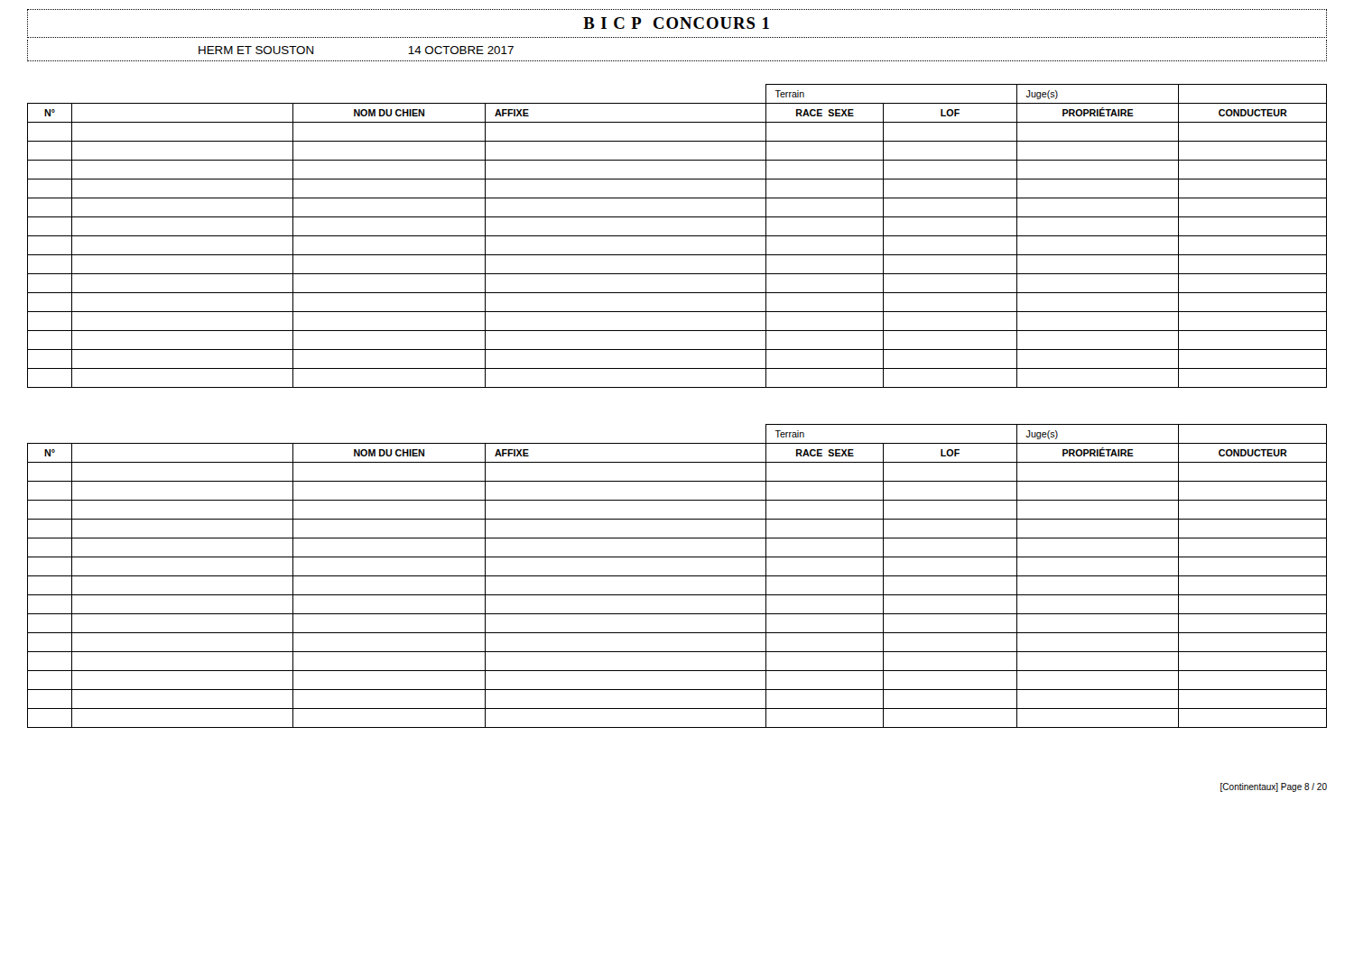B I C P CONCOURS 1
HERM ET SOUSTON 14 OCTOBRE 2017
| | | | | Terrain | Juge(s) | |
| N° | | NOM DU CHIEN | AFFIXE | RACE SEXE | LOF | PROPRIÉTAIRE | CONDUCTEUR |
| | | | | Terrain | Juge(s) | |
| N° | | NOM DU CHIEN | AFFIXE | RACE SEXE | LOF | PROPRIÉTAIRE | CONDUCTEUR |
[Continentaux] Page 8 / 20